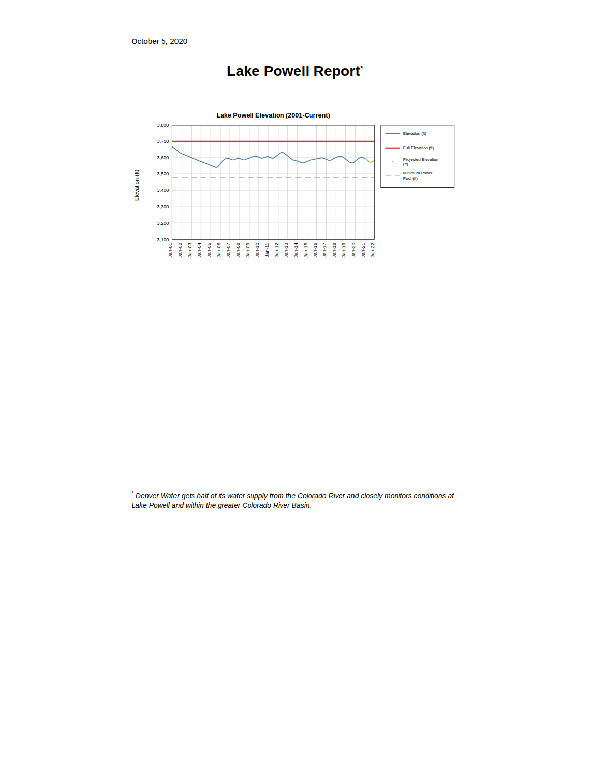October 5, 2020
Lake Powell Report*
Lake Powell Elevation (2001-Current) Elevation (ft) 3,800 3,700 3,600 3,500 3,400 3,300 3,200 3,100 Jan-01 Jan-02 Jan-03 Jan-04 Jan-05 Jan-06 Jan-07 Jan-08 Jan-09 Jan-10 Jan-11 Jan-12 Jan-13 Jan-14 Jan-15 Jan-16 Jan-17 Jan-18 Jan-19 Jan-20 Jan-21 Jan-22 Elevation (ft) Full Elevation (ft) Projected Elevation (ft) Minimum Power Pool (ft)
* Denver Water gets half of its water supply from the Colorado River and closely monitors conditions at Lake Powell and within the greater Colorado River Basin.